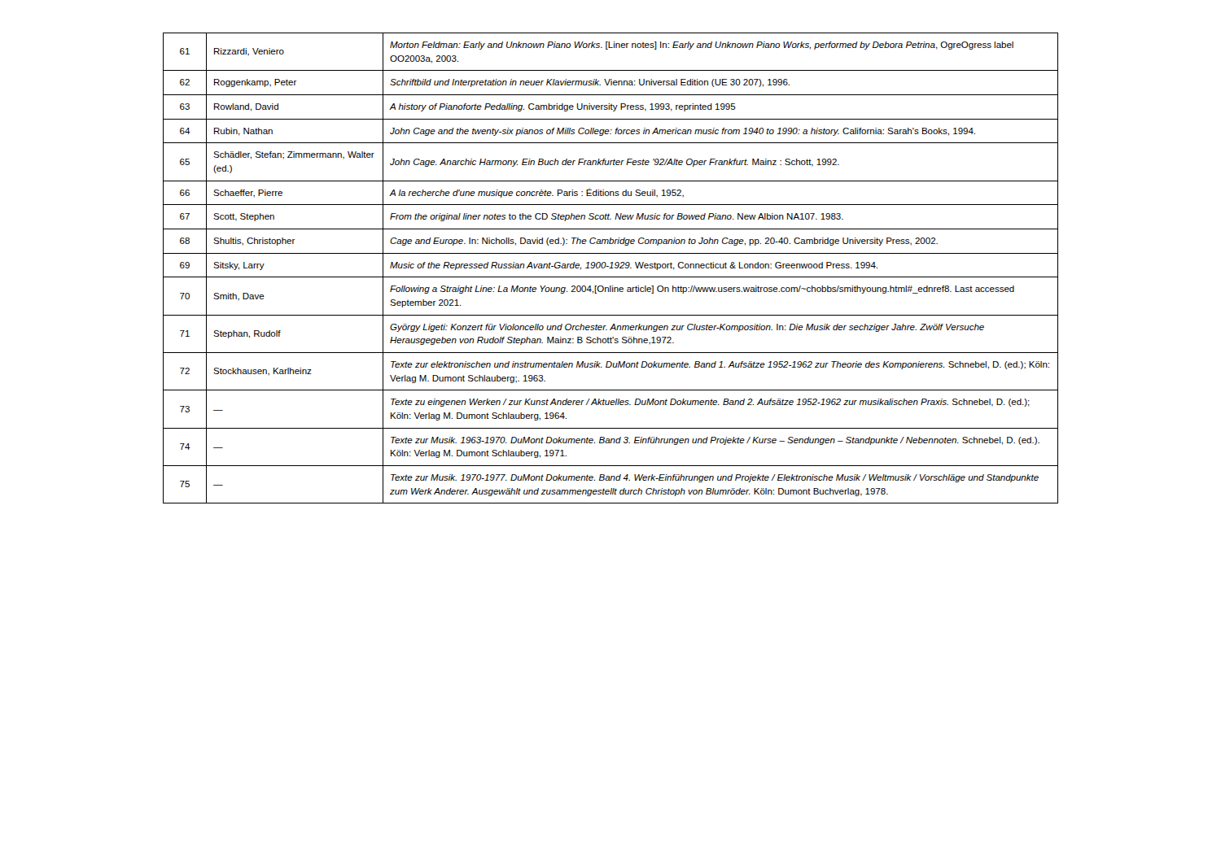| 61 | Rizzardi, Veniero | Morton Feldman: Early and Unknown Piano Works . [Liner notes] In: Early and Unknown Piano Works, performed by Debora Petrina , OgreOgress label OO2003a, 2003. |
| 62 | Roggenkamp, Peter | Schriftbild und Interpretation in neuer Klaviermusik. Vienna: Universal Edition (UE 30 207), 1996. |
| 63 | Rowland, David | A history of Pianoforte Pedalling. Cambridge University Press, 1993, reprinted 1995 |
| 64 | Rubin, Nathan | John Cage and the twenty-six pianos of Mills College: forces in American music from 1940 to 1990: a history. California: Sarah's Books, 1994. |
| 65 | Schädler, Stefan; Zimmermann, Walter (ed.) | John Cage. Anarchic Harmony. Ein Buch der Frankfurter Feste '92/Alte Oper Frankfurt. Mainz : Schott, 1992. |
| 66 | Schaeffer, Pierre | A la recherche d'une musique concrète. Paris : Éditions du Seuil, 1952, |
| 67 | Scott, Stephen | From the original liner notes to the CD Stephen Scott. New Music for Bowed Piano . New Albion NA107. 1983. |
| 68 | Shultis, Christopher | Cage and Europe . In: Nicholls, David (ed.): The Cambridge Companion to John Cage , pp. 20-40. Cambridge University Press, 2002. |
| 69 | Sitsky, Larry | Music of the Repressed Russian Avant-Garde, 1900-1929. Westport, Connecticut & London: Greenwood Press. 1994. |
| 70 | Smith, Dave | Following a Straight Line: La Monte Young . 2004,[Online article] On http://www.users.waitrose.com/~chobbs/smithyoung.html#_ednref8. Last accessed September 2021. |
| 71 | Stephan, Rudolf | György Ligeti: Konzert für Violoncello und Orchester. Anmerkungen zur Cluster-Komposition. In: Die Musik der sechziger Jahre. Zwölf Versuche Herausgegeben von Rudolf Stephan. Mainz: B Schott's Söhne,1972. |
| 72 | Stockhausen, Karlheinz | Texte zur elektronischen und instrumentalen Musik. DuMont Dokumente. Band 1. Aufsätze 1952-1962 zur Theorie des Komponierens. Schnebel, D. (ed.); Köln: Verlag M. Dumont Schlauberg;. 1963. |
| 73 | — | Texte zu eingenen Werken / zur Kunst Anderer / Aktuelles. DuMont Dokumente. Band 2. Aufsätze 1952-1962 zur musikalischen Praxis. Schnebel, D. (ed.); Köln: Verlag M. Dumont Schlauberg, 1964. |
| 74 | — | Texte zur Musik. 1963-1970. DuMont Dokumente. Band 3. Einführungen und Projekte / Kurse – Sendungen – Standpunkte / Nebennoten. Schnebel, D. (ed.). Köln: Verlag M. Dumont Schlauberg, 1971. |
| 75 | — | Texte zur Musik. 1970-1977. DuMont Dokumente. Band 4. Werk-Einführungen und Projekte / Elektronische Musik / Weltmusik / Vorschläge und Standpunkte zum Werk Anderer. Ausgewählt und zusammengestellt durch Christoph von Blumröder. Köln: Dumont Buchverlag, 1978. |